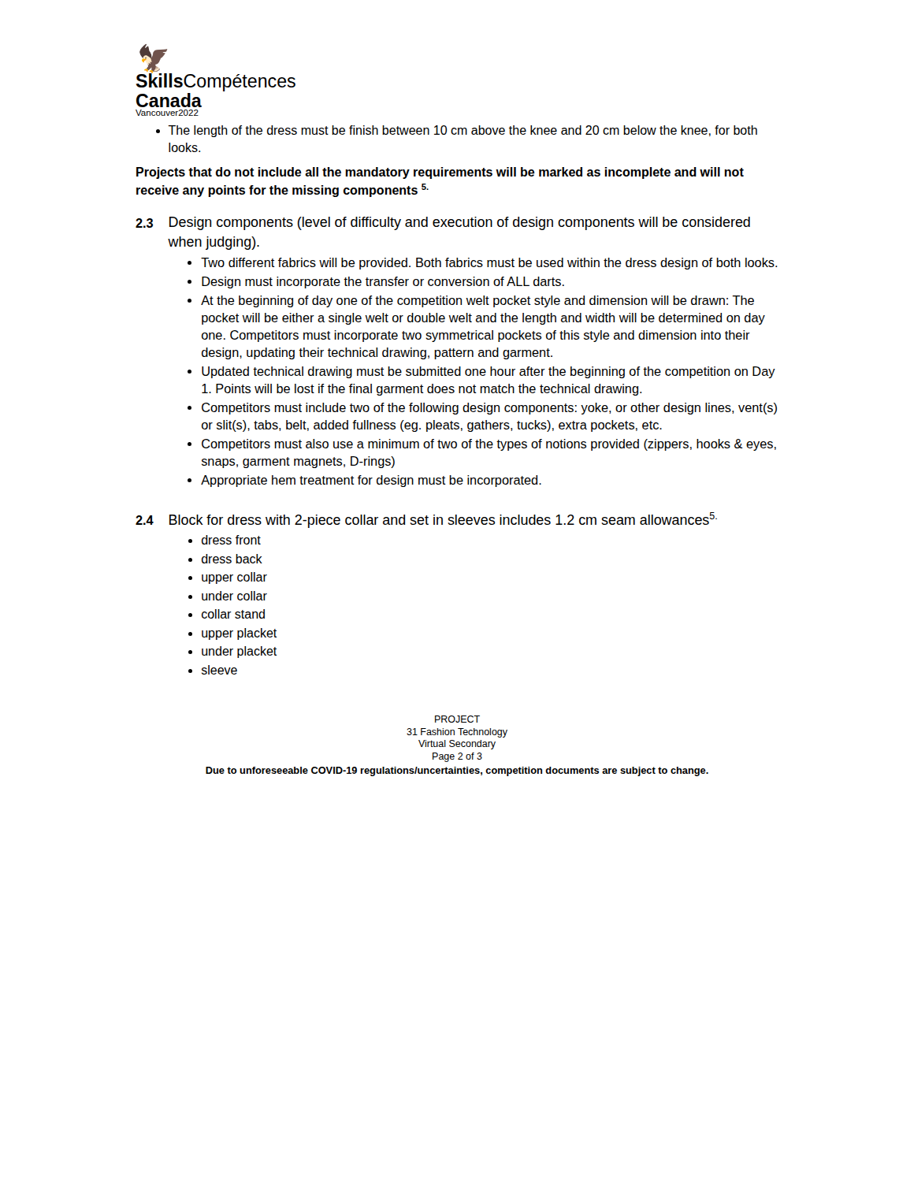🦅 SkillsCompétences Canada Vancouver2022
The length of the dress must be finish between 10 cm above the knee and 20 cm below the knee, for both looks.
Projects that do not include all the mandatory requirements will be marked as incomplete and will not receive any points for the missing components 5.
2.3
Design components (level of difficulty and execution of design components will be considered when judging).
Two different fabrics will be provided. Both fabrics must be used within the dress design of both looks.
Design must incorporate the transfer or conversion of ALL darts.
At the beginning of day one of the competition welt pocket style and dimension will be drawn: The pocket will be either a single welt or double welt and the length and width will be determined on day one. Competitors must incorporate two symmetrical pockets of this style and dimension into their design, updating their technical drawing, pattern and garment.
Updated technical drawing must be submitted one hour after the beginning of the competition on Day 1. Points will be lost if the final garment does not match the technical drawing.
Competitors must include two of the following design components: yoke, or other design lines, vent(s) or slit(s), tabs, belt, added fullness (eg. pleats, gathers, tucks), extra pockets, etc.
Competitors must also use a minimum of two of the types of notions provided (zippers, hooks & eyes, snaps, garment magnets, D-rings)
Appropriate hem treatment for design must be incorporated.
2.4
Block for dress with 2-piece collar and set in sleeves includes 1.2 cm seam allowances5.
dress front
dress back
upper collar
under collar
collar stand
upper placket
under placket
sleeve
PROJECT
31 Fashion Technology
Virtual Secondary
Page 2 of 3
Due to unforeseeable COVID-19 regulations/uncertainties, competition documents are subject to change.